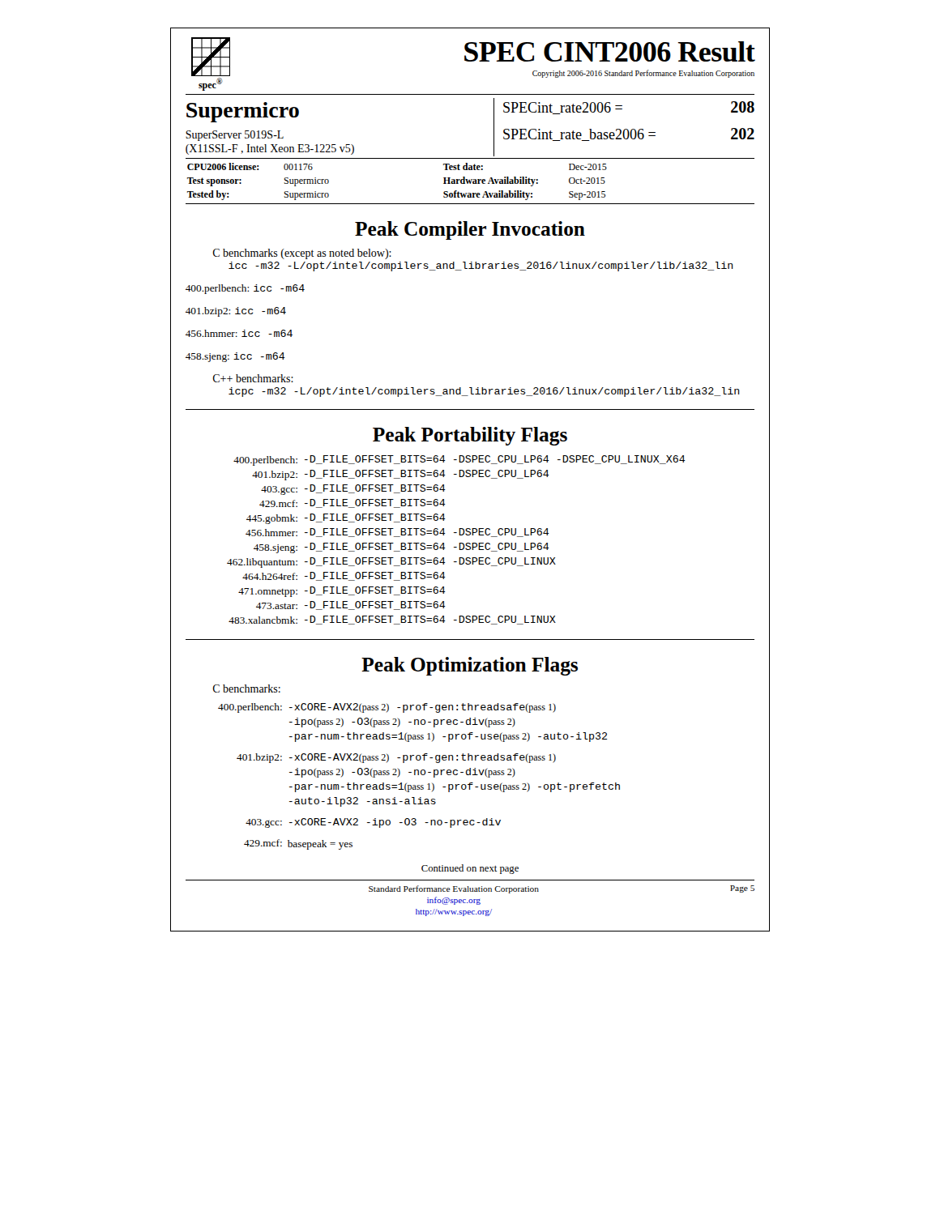spec®
SPEC CINT2006 Result
Copyright 2006-2016 Standard Performance Evaluation Corporation
Supermicro
SuperServer 5019S-L
(X11SSL-F , Intel Xeon E3-1225 v5)
SPECint_rate2006 =208
SPECint_rate_base2006 =202
| CPU2006 license: | 001176 | Test date: | Dec-2015 |
| Test sponsor: | Supermicro | Hardware Availability: | Oct-2015 |
| Tested by: | Supermicro | Software Availability: | Sep-2015 |
Peak Compiler Invocation
C benchmarks (except as noted below):
icc -m32 -L/opt/intel/compilers_and_libraries_2016/linux/compiler/lib/ia32_lin
400.perlbench: icc -m64
401.bzip2: icc -m64
456.hmmer: icc -m64
458.sjeng: icc -m64
C++ benchmarks:
icpc -m32 -L/opt/intel/compilers_and_libraries_2016/linux/compiler/lib/ia32_lin
Peak Portability Flags
400.perlbench:
-D_FILE_OFFSET_BITS=64 -DSPEC_CPU_LP64 -DSPEC_CPU_LINUX_X64
401.bzip2:
-D_FILE_OFFSET_BITS=64 -DSPEC_CPU_LP64
403.gcc:
-D_FILE_OFFSET_BITS=64
429.mcf:
-D_FILE_OFFSET_BITS=64
445.gobmk:
-D_FILE_OFFSET_BITS=64
456.hmmer:
-D_FILE_OFFSET_BITS=64 -DSPEC_CPU_LP64
458.sjeng:
-D_FILE_OFFSET_BITS=64 -DSPEC_CPU_LP64
462.libquantum:
-D_FILE_OFFSET_BITS=64 -DSPEC_CPU_LINUX
464.h264ref:
-D_FILE_OFFSET_BITS=64
471.omnetpp:
-D_FILE_OFFSET_BITS=64
473.astar:
-D_FILE_OFFSET_BITS=64
483.xalancbmk:
-D_FILE_OFFSET_BITS=64 -DSPEC_CPU_LINUX
Peak Optimization Flags
C benchmarks:
400.perlbench:
-xCORE-AVX2(pass 2) -prof-gen:threadsafe(pass 1)
-ipo(pass 2) -O3(pass 2) -no-prec-div(pass 2)
-par-num-threads=1(pass 1) -prof-use(pass 2) -auto-ilp32
401.bzip2:
-xCORE-AVX2(pass 2) -prof-gen:threadsafe(pass 1)
-ipo(pass 2) -O3(pass 2) -no-prec-div(pass 2)
-par-num-threads=1(pass 1) -prof-use(pass 2) -opt-prefetch
-auto-ilp32 -ansi-alias
403.gcc:
-xCORE-AVX2 -ipo -O3 -no-prec-div
429.mcf:
basepeak = yes
Continued on next page
Standard Performance Evaluation Corporation
info@spec.org
http://www.spec.org/
Page 5